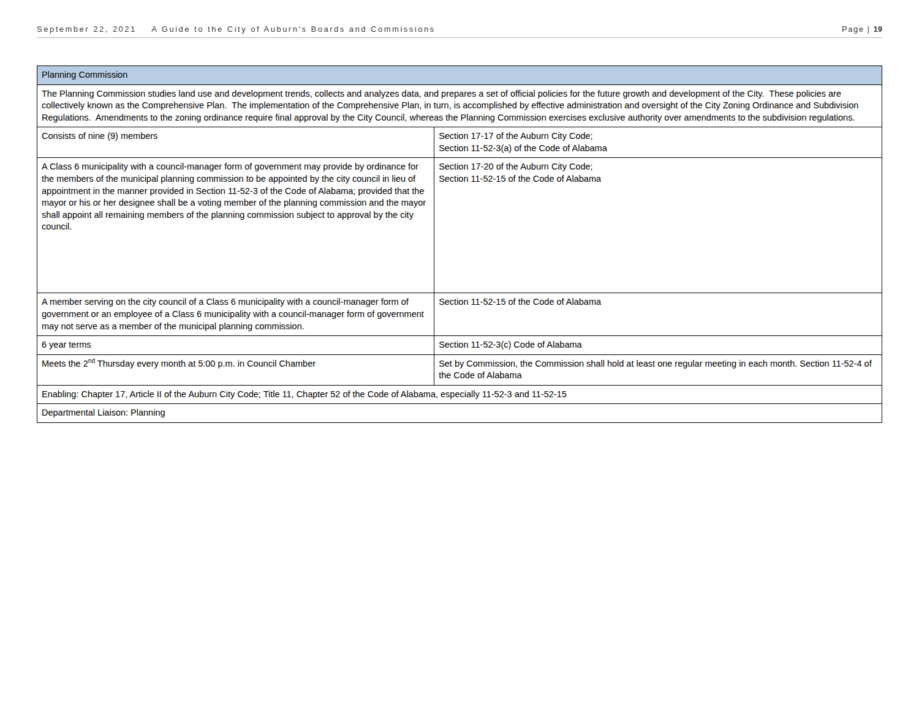September 22, 2021 A Guide to the City of Auburn's Boards and Commissions
Page | 19
| Planning Commission |
| --- |
| The Planning Commission studies land use and development trends, collects and analyzes data, and prepares a set of official policies for the future growth and development of the City. These policies are collectively known as the Comprehensive Plan. The implementation of the Comprehensive Plan, in turn, is accomplished by effective administration and oversight of the City Zoning Ordinance and Subdivision Regulations. Amendments to the zoning ordinance require final approval by the City Council, whereas the Planning Commission exercises exclusive authority over amendments to the subdivision regulations. |
| Consists of nine (9) members | Section 17-17 of the Auburn City Code; Section 11-52-3(a) of the Code of Alabama |
| A Class 6 municipality with a council-manager form of government may provide by ordinance for the members of the municipal planning commission to be appointed by the city council in lieu of appointment in the manner provided in Section 11-52-3 of the Code of Alabama; provided that the mayor or his or her designee shall be a voting member of the planning commission and the mayor shall appoint all remaining members of the planning commission subject to approval by the city council. | Section 17-20 of the Auburn City Code; Section 11-52-15 of the Code of Alabama |
| A member serving on the city council of a Class 6 municipality with a council-manager form of government or an employee of a Class 6 municipality with a council-manager form of government may not serve as a member of the municipal planning commission. | Section 11-52-15 of the Code of Alabama |
| 6 year terms | Section 11-52-3(c) Code of Alabama |
| Meets the 2 nd Thursday every month at 5:00 p.m. in Council Chamber | Set by Commission, the Commission shall hold at least one regular meeting in each month. Section 11-52-4 of the Code of Alabama |
| Enabling: Chapter 17, Article II of the Auburn City Code; Title 11, Chapter 52 of the Code of Alabama, especially 11-52-3 and 11-52-15 |
| Departmental Liaison: Planning |